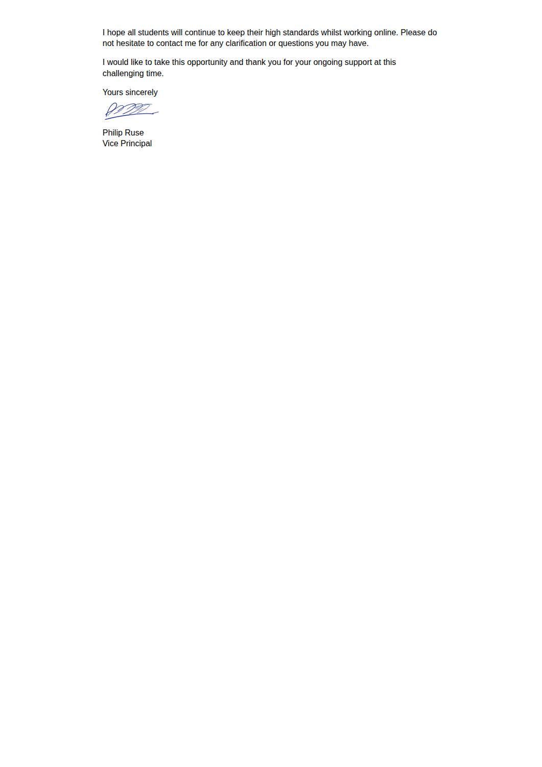I hope all students will continue to keep their high standards whilst working online. Please do not hesitate to contact me for any clarification or questions you may have.
I would like to take this opportunity and thank you for your ongoing support at this challenging time.
Yours sincerely
Philip Ruse
Vice Principal